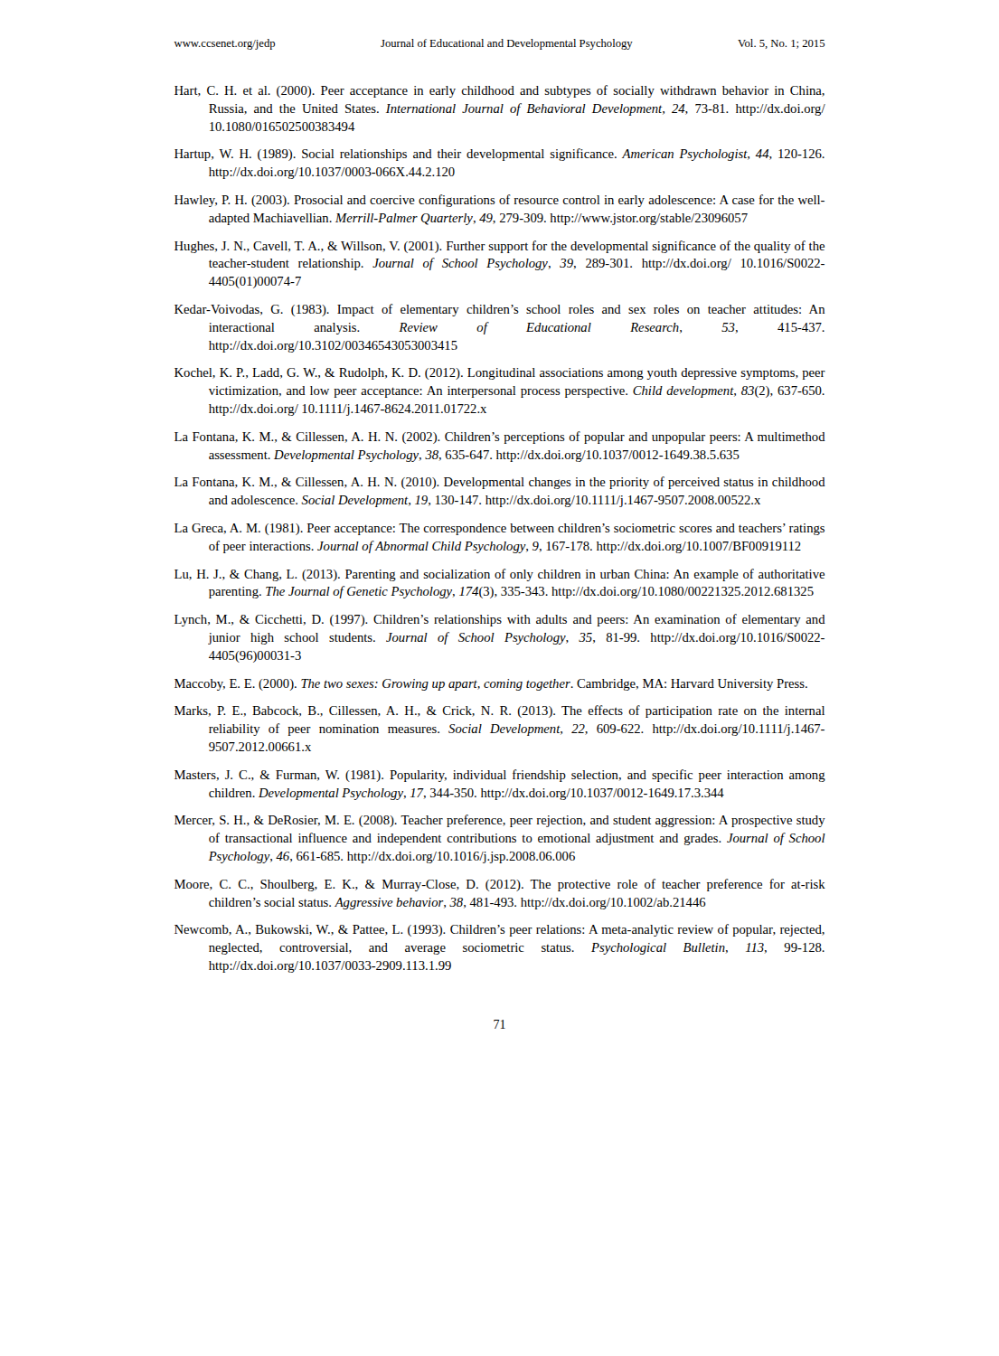www.ccsenet.org/jedp Journal of Educational and Developmental Psychology Vol. 5, No. 1; 2015
Hart, C. H. et al. (2000). Peer acceptance in early childhood and subtypes of socially withdrawn behavior in China, Russia, and the United States. International Journal of Behavioral Development, 24, 73-81. http://dx.doi.org/ 10.1080/016502500383494
Hartup, W. H. (1989). Social relationships and their developmental significance. American Psychologist, 44, 120-126. http://dx.doi.org/10.1037/0003-066X.44.2.120
Hawley, P. H. (2003). Prosocial and coercive configurations of resource control in early adolescence: A case for the well-adapted Machiavellian. Merrill-Palmer Quarterly, 49, 279-309. http://www.jstor.org/stable/23096057
Hughes, J. N., Cavell, T. A., & Willson, V. (2001). Further support for the developmental significance of the quality of the teacher-student relationship. Journal of School Psychology, 39, 289-301. http://dx.doi.org/ 10.1016/S0022-4405(01)00074-7
Kedar-Voivodas, G. (1983). Impact of elementary children’s school roles and sex roles on teacher attitudes: An interactional analysis. Review of Educational Research, 53, 415-437. http://dx.doi.org/10.3102/00346543053003415
Kochel, K. P., Ladd, G. W., & Rudolph, K. D. (2012). Longitudinal associations among youth depressive symptoms, peer victimization, and low peer acceptance: An interpersonal process perspective. Child development, 83(2), 637-650. http://dx.doi.org/ 10.1111/j.1467-8624.2011.01722.x
La Fontana, K. M., & Cillessen, A. H. N. (2002). Children’s perceptions of popular and unpopular peers: A multimethod assessment. Developmental Psychology, 38, 635-647. http://dx.doi.org/10.1037/0012-1649.38.5.635
La Fontana, K. M., & Cillessen, A. H. N. (2010). Developmental changes in the priority of perceived status in childhood and adolescence. Social Development, 19, 130-147. http://dx.doi.org/10.1111/j.1467-9507.2008.00522.x
La Greca, A. M. (1981). Peer acceptance: The correspondence between children’s sociometric scores and teachers’ ratings of peer interactions. Journal of Abnormal Child Psychology, 9, 167-178. http://dx.doi.org/10.1007/BF00919112
Lu, H. J., & Chang, L. (2013). Parenting and socialization of only children in urban China: An example of authoritative parenting. The Journal of Genetic Psychology, 174(3), 335-343. http://dx.doi.org/10.1080/00221325.2012.681325
Lynch, M., & Cicchetti, D. (1997). Children’s relationships with adults and peers: An examination of elementary and junior high school students. Journal of School Psychology, 35, 81-99. http://dx.doi.org/10.1016/S0022-4405(96)00031-3
Maccoby, E. E. (2000). The two sexes: Growing up apart, coming together. Cambridge, MA: Harvard University Press.
Marks, P. E., Babcock, B., Cillessen, A. H., & Crick, N. R. (2013). The effects of participation rate on the internal reliability of peer nomination measures. Social Development, 22, 609-622. http://dx.doi.org/10.1111/j.1467-9507.2012.00661.x
Masters, J. C., & Furman, W. (1981). Popularity, individual friendship selection, and specific peer interaction among children. Developmental Psychology, 17, 344-350. http://dx.doi.org/10.1037/0012-1649.17.3.344
Mercer, S. H., & DeRosier, M. E. (2008). Teacher preference, peer rejection, and student aggression: A prospective study of transactional influence and independent contributions to emotional adjustment and grades. Journal of School Psychology, 46, 661-685. http://dx.doi.org/10.1016/j.jsp.2008.06.006
Moore, C. C., Shoulberg, E. K., & Murray-Close, D. (2012). The protective role of teacher preference for at-risk children’s social status. Aggressive behavior, 38, 481-493. http://dx.doi.org/10.1002/ab.21446
Newcomb, A., Bukowski, W., & Pattee, L. (1993). Children’s peer relations: A meta-analytic review of popular, rejected, neglected, controversial, and average sociometric status. Psychological Bulletin, 113, 99-128. http://dx.doi.org/10.1037/0033-2909.113.1.99
71